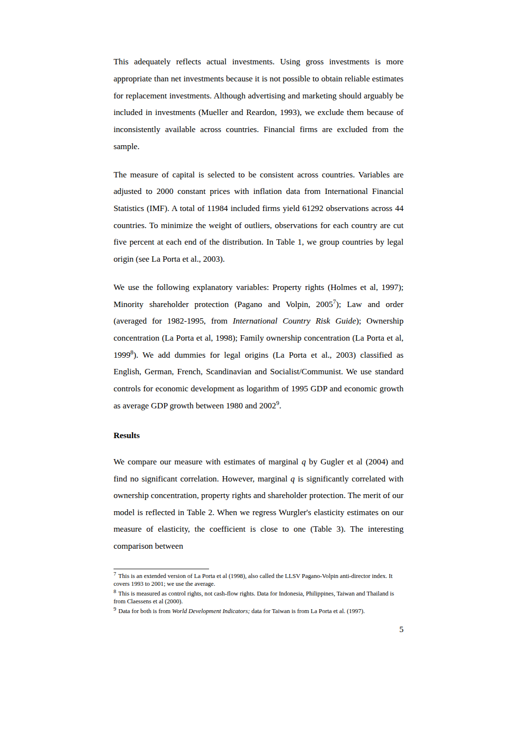This adequately reflects actual investments. Using gross investments is more appropriate than net investments because it is not possible to obtain reliable estimates for replacement investments. Although advertising and marketing should arguably be included in investments (Mueller and Reardon, 1993), we exclude them because of inconsistently available across countries. Financial firms are excluded from the sample.
The measure of capital is selected to be consistent across countries. Variables are adjusted to 2000 constant prices with inflation data from International Financial Statistics (IMF). A total of 11984 included firms yield 61292 observations across 44 countries. To minimize the weight of outliers, observations for each country are cut five percent at each end of the distribution. In Table 1, we group countries by legal origin (see La Porta et al., 2003).
We use the following explanatory variables: Property rights (Holmes et al, 1997); Minority shareholder protection (Pagano and Volpin, 20057); Law and order (averaged for 1982-1995, from International Country Risk Guide); Ownership concentration (La Porta et al, 1998); Family ownership concentration (La Porta et al, 19998). We add dummies for legal origins (La Porta et al., 2003) classified as English, German, French, Scandinavian and Socialist/Communist. We use standard controls for economic development as logarithm of 1995 GDP and economic growth as average GDP growth between 1980 and 20029.
Results
We compare our measure with estimates of marginal q by Gugler et al (2004) and find no significant correlation. However, marginal q is significantly correlated with ownership concentration, property rights and shareholder protection. The merit of our model is reflected in Table 2. When we regress Wurgler's elasticity estimates on our measure of elasticity, the coefficient is close to one (Table 3). The interesting comparison between
7 This is an extended version of La Porta et al (1998), also called the LLSV Pagano-Volpin anti-director index. It covers 1993 to 2001; we use the average.
8 This is measured as control rights, not cash-flow rights. Data for Indonesia, Philippines, Taiwan and Thailand is from Claessens et al (2000).
9 Data for both is from World Development Indicators; data for Taiwan is from La Porta et al. (1997).
5